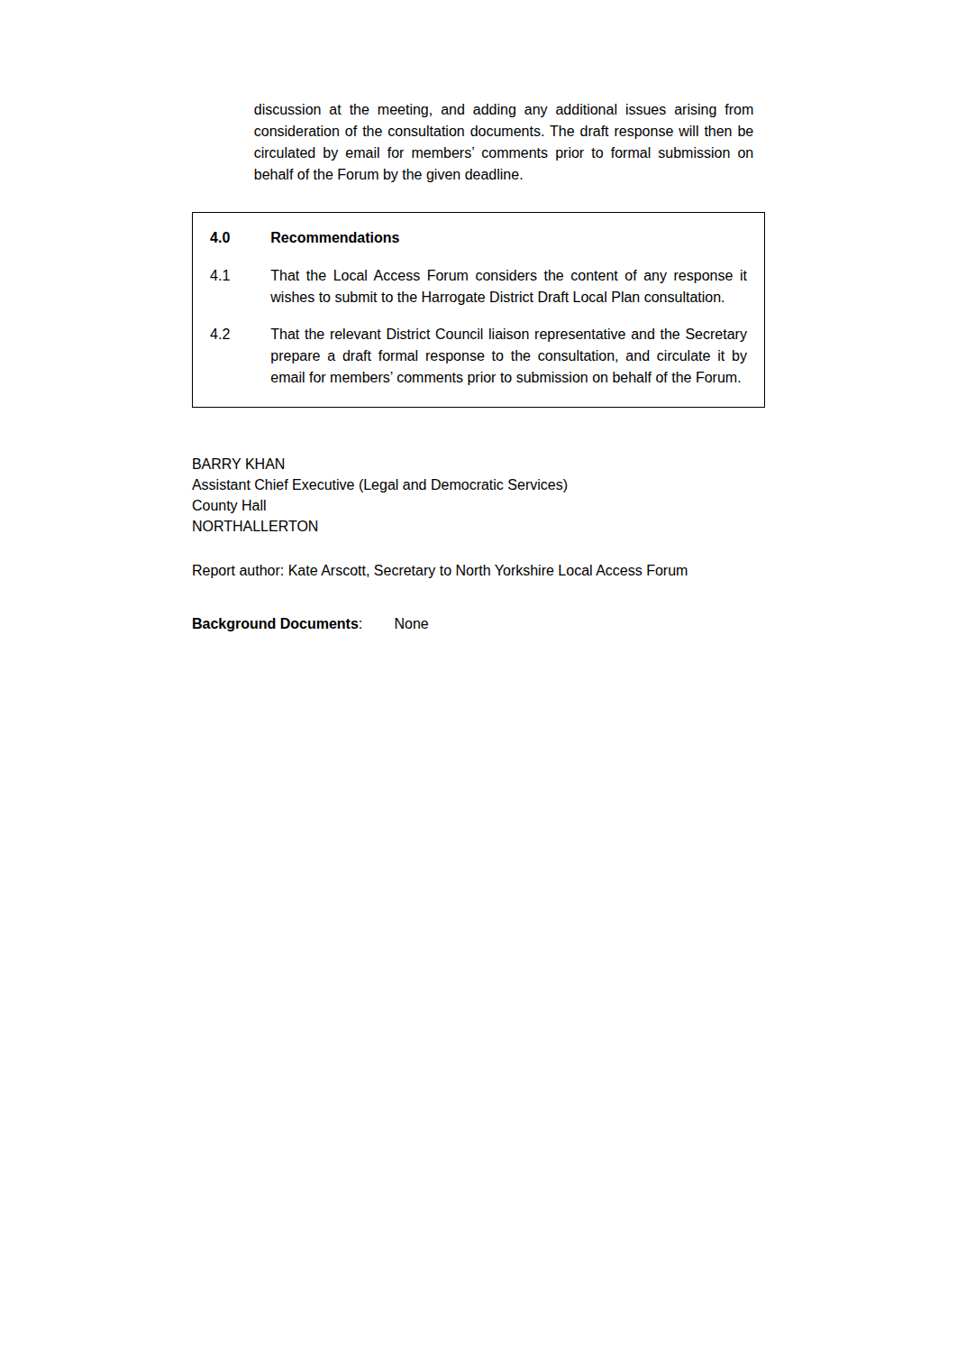discussion at the meeting, and adding any additional issues arising from consideration of the consultation documents. The draft response will then be circulated by email for members’ comments prior to formal submission on behalf of the Forum by the given deadline.
4.0 Recommendations
4.1 That the Local Access Forum considers the content of any response it wishes to submit to the Harrogate District Draft Local Plan consultation.
4.2 That the relevant District Council liaison representative and the Secretary prepare a draft formal response to the consultation, and circulate it by email for members’ comments prior to submission on behalf of the Forum.
BARRY KHAN
Assistant Chief Executive (Legal and Democratic Services)
County Hall
NORTHALLERTON
Report author: Kate Arscott, Secretary to North Yorkshire Local Access Forum
Background Documents:None